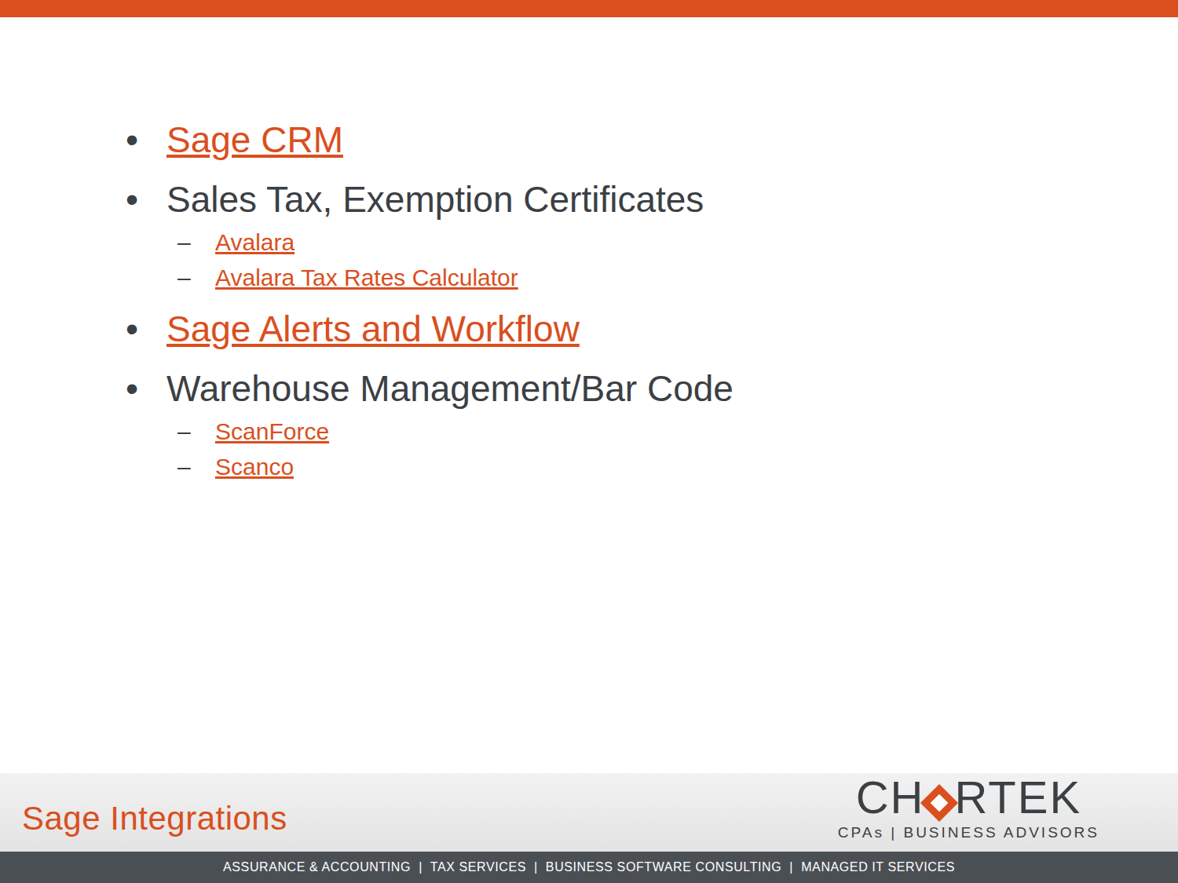Sage CRM
Sales Tax, Exemption Certificates
Avalara
Avalara Tax Rates Calculator
Sage Alerts and Workflow
Warehouse Management/Bar Code
ScanForce
Scanco
Sage Integrations
CH RTEK
CPAs | BUSINESS ADVISORS
ASSURANCE & ACCOUNTING | TAX SERVICES | BUSINESS SOFTWARE CONSULTING | MANAGED IT SERVICES